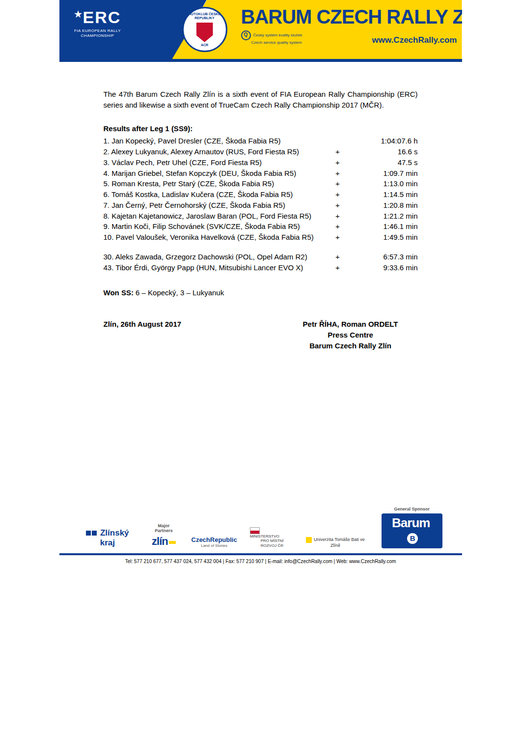★ERC
FIA European Rally
Championship
AUTOKLUB ČESKÉ REPUBLIKY ACR
BARUM CZECH RALLY ZLÍN
QČeský systém kvality služeb
Czech service quality system
www.CzechRally.com
The 47th Barum Czech Rally Zlín is a sixth event of FIA European Rally Championship (ERC) series and likewise a sixth event of TrueCam Czech Rally Championship 2017 (MČR).
Results after Leg 1 (SS9):
| 1. Jan Kopecký, Pavel Dresler (CZE, Škoda Fabia R5) | | 1:04:07.6 h |
| 2. Alexey Lukyanuk, Alexey Arnautov (RUS, Ford Fiesta R5) | + | 16.6 s |
| 3. Václav Pech, Petr Uhel (CZE, Ford Fiesta R5) | + | 47.5 s |
| 4. Marijan Griebel, Stefan Kopczyk (DEU, Škoda Fabia R5) | + | 1:09.7 min |
| 5. Roman Kresta, Petr Starý (CZE, Škoda Fabia R5) | + | 1:13.0 min |
| 6. Tomáš Kostka, Ladislav Kučera (CZE, Škoda Fabia R5) | + | 1:14.5 min |
| 7. Jan Černý, Petr Černohorský (CZE, Škoda Fabia R5) | + | 1:20.8 min |
| 8. Kajetan Kajetanowicz, Jaroslaw Baran (POL, Ford Fiesta R5) | + | 1:21.2 min |
| 9. Martin Koči, Filip Schovánek (SVK/CZE, Škoda Fabia R5) | + | 1:46.1 min |
| 10. Pavel Valoušek, Veronika Havelková (CZE, Škoda Fabia R5) | + | 1:49.5 min |
| 30. Aleks Zawada, Grzegorz Dachowski (POL, Opel Adam R2) | + | 6:57.3 min |
| 43. Tibor Érdi, György Papp (HUN, Mitsubishi Lancer EVO X) | + | 9:33.6 min |
Won SS: 6 – Kopecký, 3 – Lukyanuk
Zlín, 26th August 2017
Petr ŘÍHA, Roman ORDELT
Press Centre
Barum Czech Rally Zlín
Zlínský kraj
Major Partners
zlín
CzechRepublicLand of Stories
MINISTERSTVO
PRO MÍSTNÍ
ROZVOJ ČR
Univerzita Tomáše Bati ve Zlíně
General Sponsor
BarumB
Tel: 577 210 677, 577 437 024, 577 432 004 | Fax: 577 210 907 | E-mail: info@CzechRally.com | Web: www.CzechRally.com